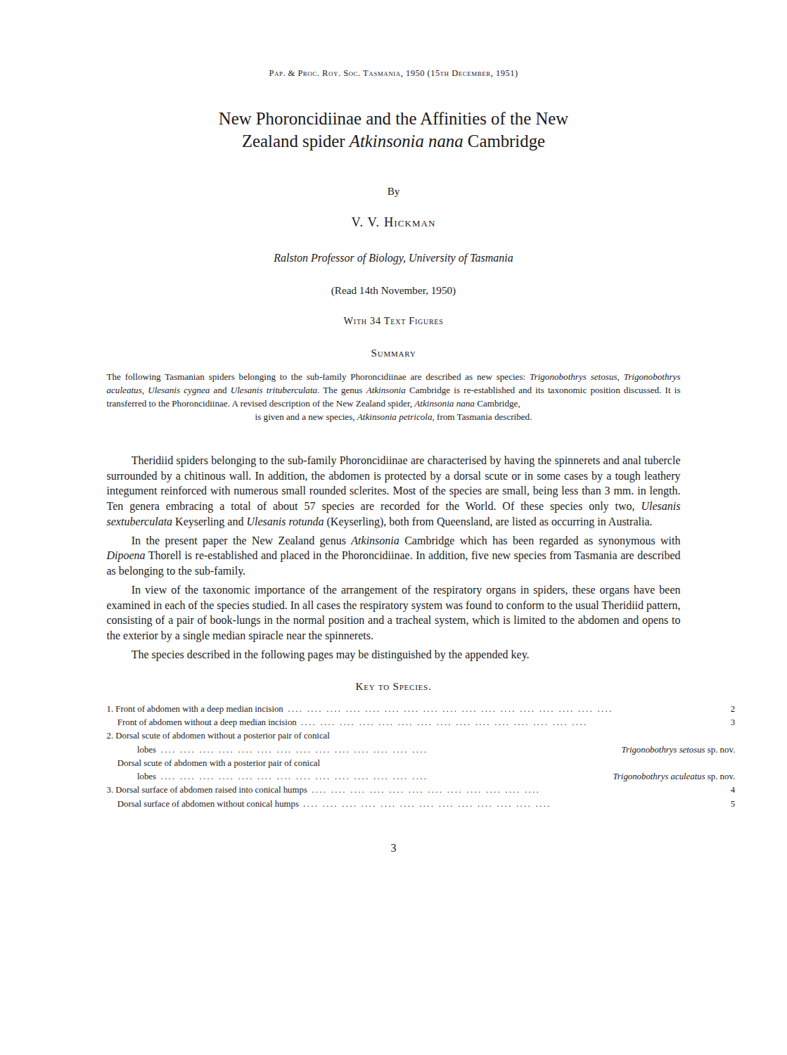Pap. & Proc. Roy. Soc. Tasmania, 1950 (15th December, 1951)
New Phoroncidiinae and the Affinities of the New
Zealand spider Atkinsonia nana Cambridge
By
V. V. Hickman
Ralston Professor of Biology, University of Tasmania
(Read 14th November, 1950)
With 34 Text Figures
Summary
The following Tasmanian spiders belonging to the sub-family Phoroncidiinae are described as new species: Trigonobothrys setosus, Trigonobothrys aculeatus, Ulesanis cygnea and Ulesanis trituberculata. The genus Atkinsonia Cambridge is re-established and its taxonomic position discussed. It is transferred to the Phoroncidiinae. A revised description of the New Zealand spider, Atkinsonia nana Cambridge, is given and a new species, Atkinsonia petricola, from Tasmania described.
Theridiid spiders belonging to the sub-family Phoroncidiinae are characterised by having the spinnerets and anal tubercle surrounded by a chitinous wall. In addition, the abdomen is protected by a dorsal scute or in some cases by a tough leathery integument reinforced with numerous small rounded sclerites. Most of the species are small, being less than 3 mm. in length. Ten genera embracing a total of about 57 species are recorded for the World. Of these species only two, Ulesanis sextuberculata Keyserling and Ulesanis rotunda (Keyserling), both from Queensland, are listed as occurring in Australia.
In the present paper the New Zealand genus Atkinsonia Cambridge which has been regarded as synonymous with Dipoena Thorell is re-established and placed in the Phoroncidiinae. In addition, five new species from Tasmania are described as belonging to the sub-family.
In view of the taxonomic importance of the arrangement of the respiratory organs in spiders, these organs have been examined in each of the species studied. In all cases the respiratory system was found to conform to the usual Theridiid pattern, consisting of a pair of book-lungs in the normal position and a tracheal system, which is limited to the abdomen and opens to the exterior by a single median spiracle near the spinnerets.
The species described in the following pages may be distinguished by the appended key.
Key to Species.
| 1. Front of abdomen with a deep median incision .... .... .... .... .... .... .... .... .... .... .... .... .... .... .... .... .... | 2 |
| Front of abdomen without a deep median incision .... .... .... .... .... .... .... .... .... .... .... .... .... .... .... | 3 |
| 2. Dorsal scute of abdomen without a posterior pair of conical | |
| lobes .... .... .... .... .... .... .... .... .... .... .... .... .... .... | Trigonobothrys setosus sp. nov. |
| Dorsal scute of abdomen with a posterior pair of conical | |
| lobes .... .... .... .... .... .... .... .... .... .... .... .... .... .... | Trigonobothrys aculeatus sp. nov. |
| 3. Dorsal surface of abdomen raised into conical humps .... .... .... .... .... .... .... .... .... .... .... .... | 4 |
| Dorsal surface of abdomen without conical humps .... .... .... .... .... .... .... .... .... .... .... .... .... | 5 |
3